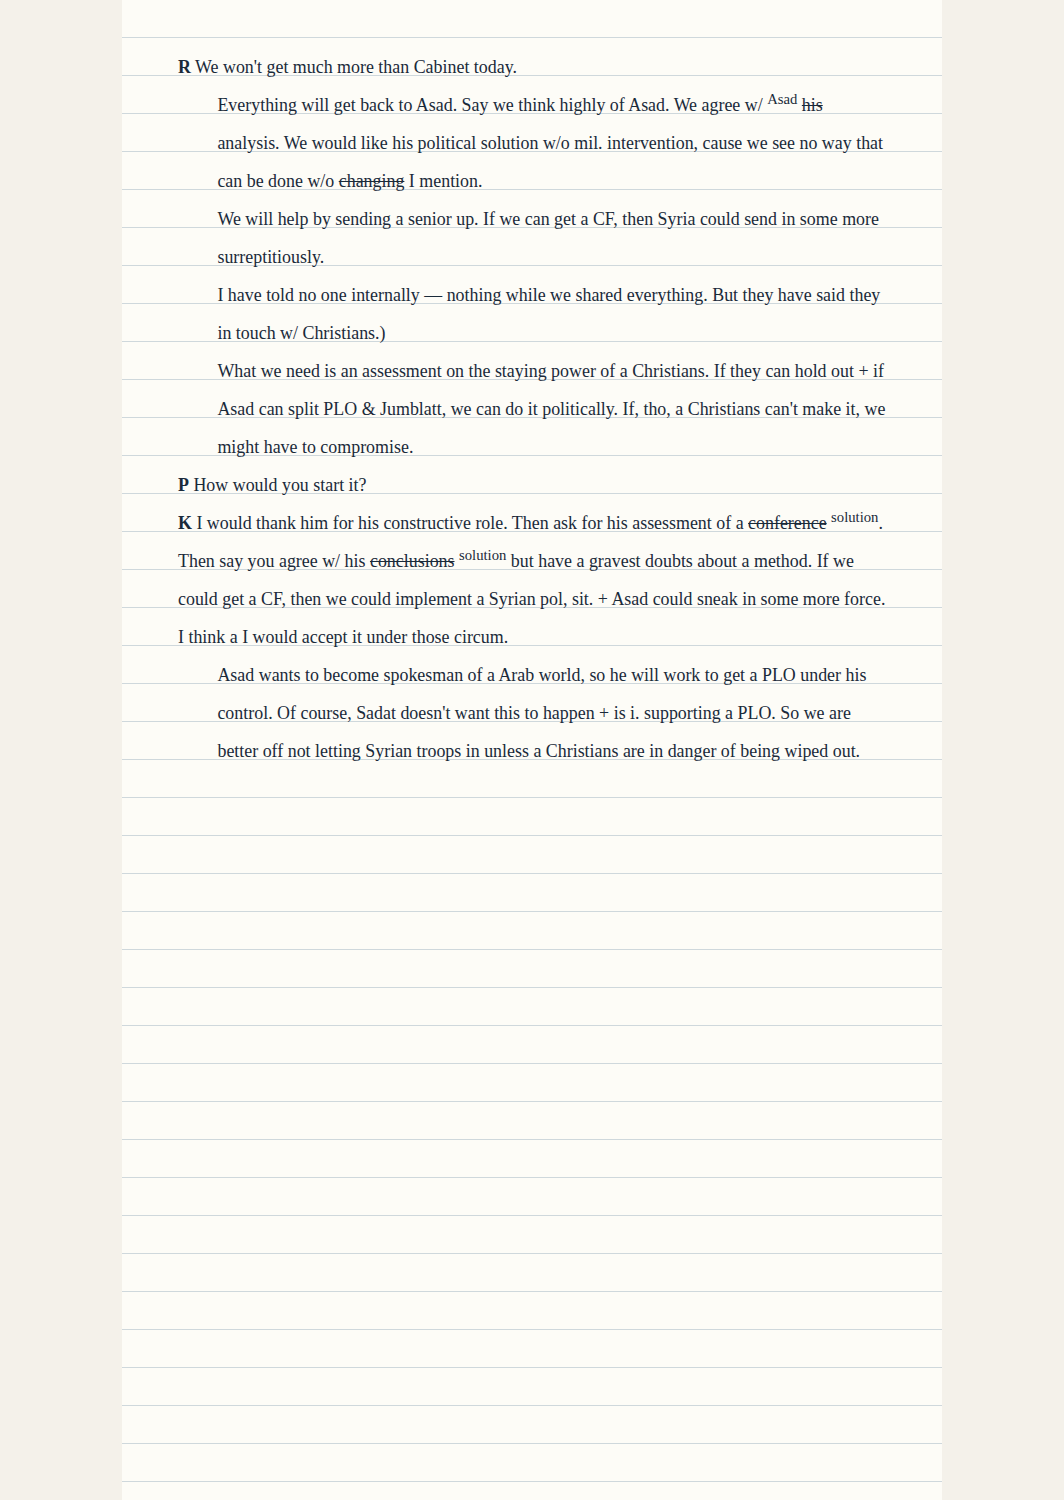R We won't get much more than Cabinet today.
Everything will get back to Asad. Say we think highly of Asad. We agree w/ Asad his analysis. We would like his political solution w/o mil. intervention, cause we see no way that can be done w/o changing I mention.
We will help by sending a senior up. If we can get a CF, then Syria could send in some more surreptitiously.
I have told no one internally — nothing while we shared everything. But they have said they in touch w/ Christians.)
What we need is an assessment on the staying power of a Christians. If they can hold out + if Asad can split PLO & Jumblatt, we can do it politically. If, tho, a Christians can't make it, we might have to compromise.
P How would you start it?
K I would thank him for his constructive role. Then ask for his assessment of a conference solution. Then say you agree w/ his conclusions solution but have a gravest doubts about a method. If we could get a CF, then we could implement a Syrian pol, sit. + Asad could sneak in some more force. I think a I would accept it under those circum.
Asad wants to become spokesman of a Arab world, so he will work to get a PLO under his control. Of course, Sadat doesn't want this to happen + is i. supporting a PLO. So we are better off not letting Syrian troops in unless a Christians are in danger of being wiped out.